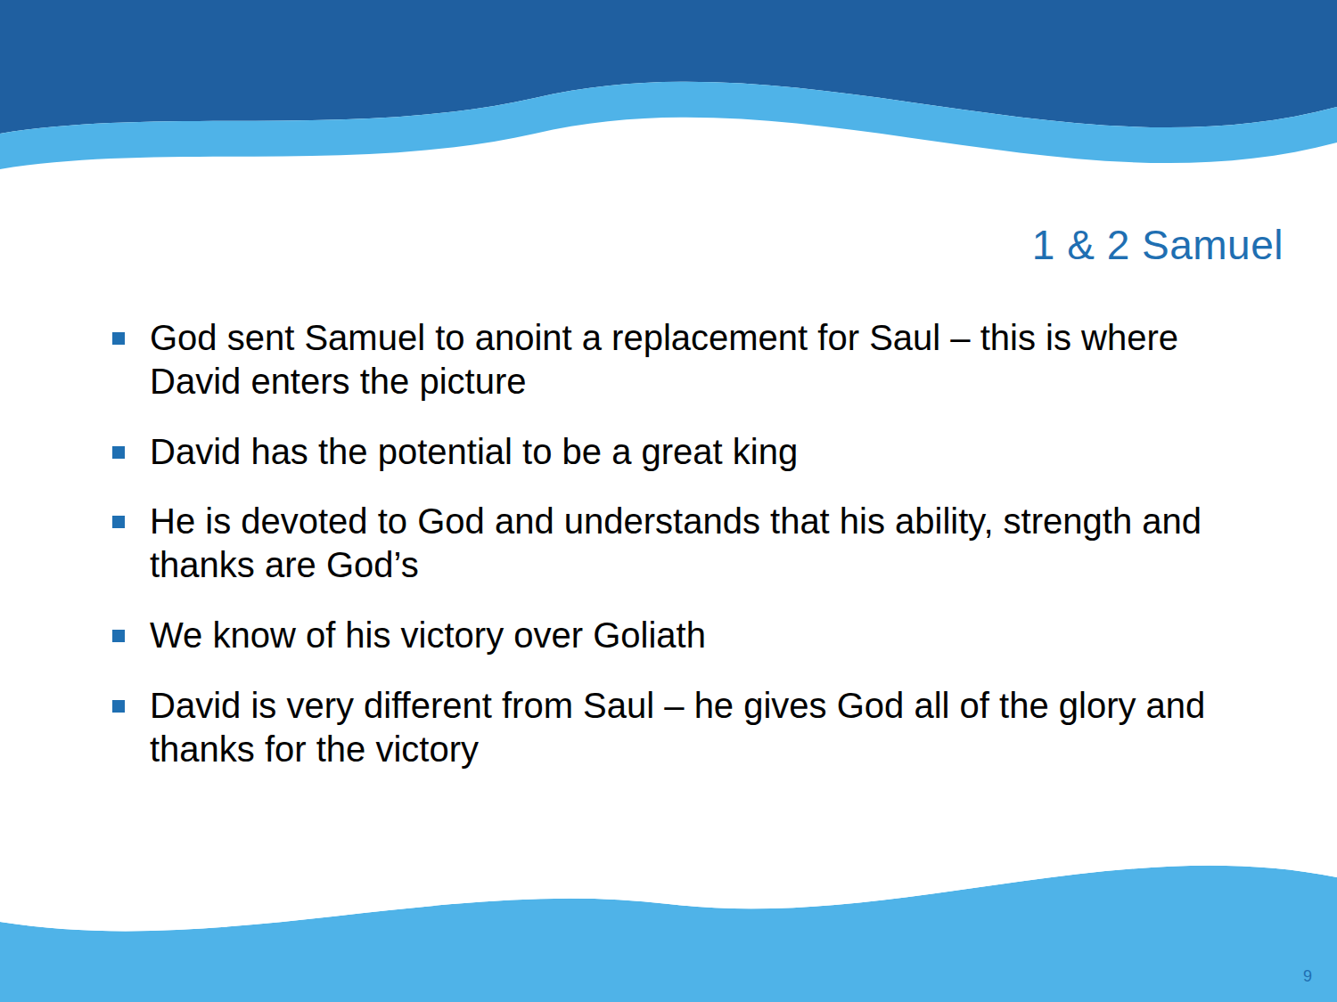1 & 2 Samuel
God sent Samuel to anoint a replacement for Saul – this is where David enters the picture
David has the potential to be a great king
He is devoted to God and understands that his ability, strength and thanks are God’s
We know of his victory over Goliath
David is very different from Saul – he gives God all of the glory and thanks for the victory
9